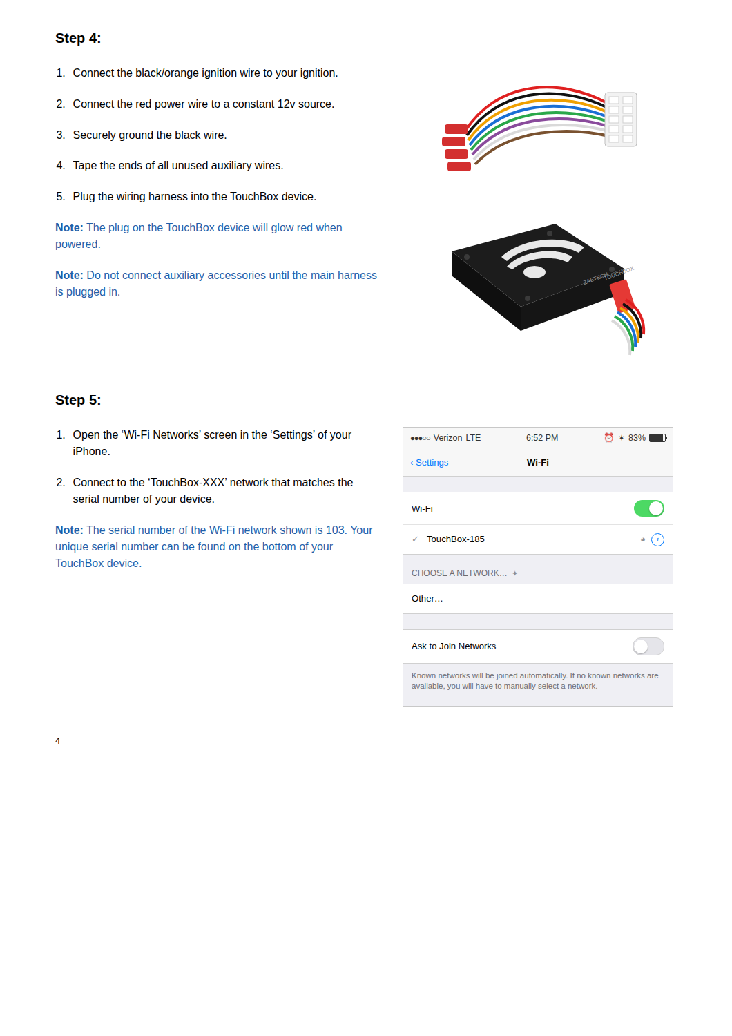Step 4:
Connect the black/orange ignition wire to your ignition.
Connect the red power wire to a constant 12v source.
Securely ground the black wire.
Tape the ends of all unused auxiliary wires.
Plug the wiring harness into the TouchBox device.
Note: The plug on the TouchBox device will glow red when powered.
Note: Do not connect auxiliary accessories until the main harness is plugged in.
ZAETECH TOUCHBOX
Step 5:
Open the ‘Wi-Fi Networks’ screen in the ‘Settings’ of your iPhone.
Connect to the ‘TouchBox-XXX’ network that matches the serial number of your device.
Note: The serial number of the Wi-Fi network shown is 103. Your unique serial number can be found on the bottom of your TouchBox device.
●●●○○ Verizon LTE
6:52 PM
⏰ ✶ 83%
‹ Settings
Wi-Fi
Wi-Fi
✓ TouchBox-185
◕ i
CHOOSE A NETWORK… ✦
Other…
Ask to Join Networks
Known networks will be joined automatically. If no known networks are available, you will have to manually select a network.
4